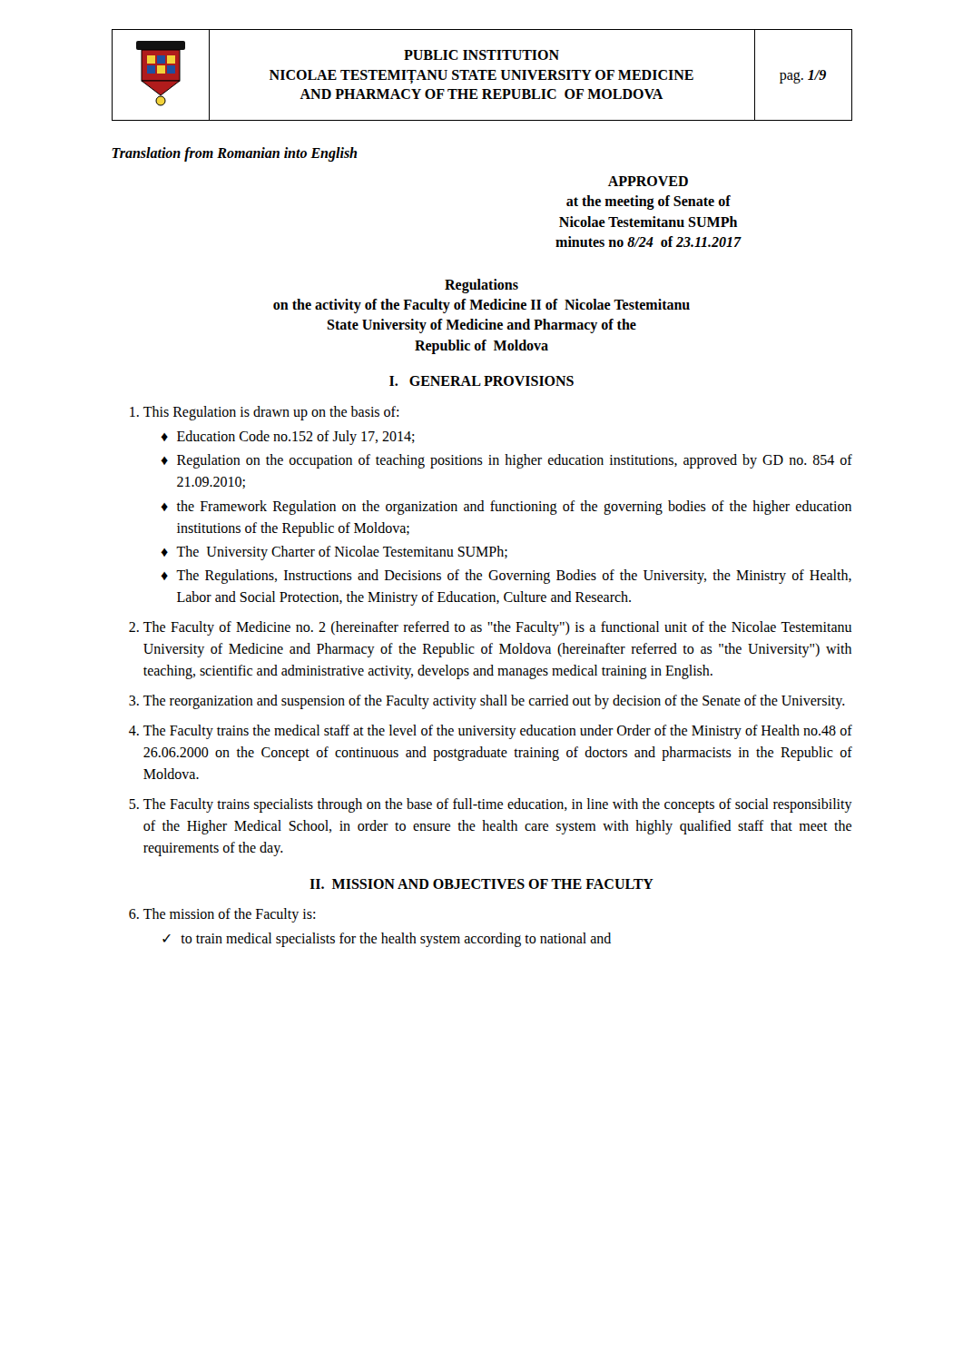| | Public Institution Nicolae Testemițanu State University of Medicine and Pharmacy of the Republic of Moldova | pag. 1/9 |
Translation from Romanian into English
APPROVED
at the meeting of Senate of
Nicolae Testemitanu SUMPh
minutes no 8/24 of 23.11.2017
Regulations on the activity of the Faculty of Medicine II of Nicolae Testemitanu State University of Medicine and Pharmacy of the Republic of Moldova
I. General provisions
This Regulation is drawn up on the basis of:
Education Code no.152 of July 17, 2014;
Regulation on the occupation of teaching positions in higher education institutions, approved by GD no. 854 of 21.09.2010;
the Framework Regulation on the organization and functioning of the governing bodies of the higher education institutions of the Republic of Moldova;
The University Charter of Nicolae Testemitanu SUMPh;
The Regulations, Instructions and Decisions of the Governing Bodies of the University, the Ministry of Health, Labor and Social Protection, the Ministry of Education, Culture and Research.
The Faculty of Medicine no. 2 (hereinafter referred to as "the Faculty") is a functional unit of the Nicolae Testemitanu University of Medicine and Pharmacy of the Republic of Moldova (hereinafter referred to as "the University") with teaching, scientific and administrative activity, develops and manages medical training in English.
The reorganization and suspension of the Faculty activity shall be carried out by decision of the Senate of the University.
The Faculty trains the medical staff at the level of the university education under Order of the Ministry of Health no.48 of 26.06.2000 on the Concept of continuous and postgraduate training of doctors and pharmacists in the Republic of Moldova.
The Faculty trains specialists through on the base of full-time education, in line with the concepts of social responsibility of the Higher Medical School, in order to ensure the health care system with highly qualified staff that meet the requirements of the day.
II. Mission and objectives of the Faculty
The mission of the Faculty is:
to train medical specialists for the health system according to national and